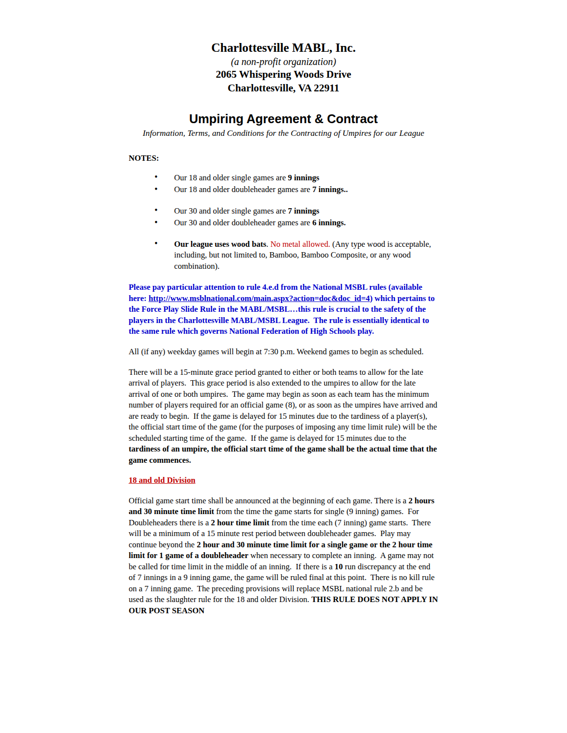Charlottesville MABL, Inc.
(a non-profit organization)
2065 Whispering Woods Drive
Charlottesville, VA 22911
Umpiring Agreement & Contract
Information, Terms, and Conditions for the Contracting of Umpires for our League
NOTES:
Our 18 and older single games are 9 innings
Our 18 and older doubleheader games are 7 innings..
Our 30 and older single games are 7 innings
Our 30 and older doubleheader games are 6 innings.
Our league uses wood bats. No metal allowed. (Any type wood is acceptable, including, but not limited to, Bamboo, Bamboo Composite, or any wood combination).
Please pay particular attention to rule 4.e.d from the National MSBL rules (available here: http://www.msblnational.com/main.aspx?action=doc&doc_id=4) which pertains to the Force Play Slide Rule in the MABL/MSBL…this rule is crucial to the safety of the players in the Charlottesville MABL/MSBL League. The rule is essentially identical to the same rule which governs National Federation of High Schools play.
All (if any) weekday games will begin at 7:30 p.m. Weekend games to begin as scheduled.
There will be a 15-minute grace period granted to either or both teams to allow for the late arrival of players. This grace period is also extended to the umpires to allow for the late arrival of one or both umpires. The game may begin as soon as each team has the minimum number of players required for an official game (8), or as soon as the umpires have arrived and are ready to begin. If the game is delayed for 15 minutes due to the tardiness of a player(s), the official start time of the game (for the purposes of imposing any time limit rule) will be the scheduled starting time of the game. If the game is delayed for 15 minutes due to the tardiness of an umpire, the official start time of the game shall be the actual time that the game commences.
18 and old Division
Official game start time shall be announced at the beginning of each game. There is a 2 hours and 30 minute time limit from the time the game starts for single (9 inning) games. For Doubleheaders there is a 2 hour time limit from the time each (7 inning) game starts. There will be a minimum of a 15 minute rest period between doubleheader games. Play may continue beyond the 2 hour and 30 minute time limit for a single game or the 2 hour time limit for 1 game of a doubleheader when necessary to complete an inning. A game may not be called for time limit in the middle of an inning. If there is a 10 run discrepancy at the end of 7 innings in a 9 inning game, the game will be ruled final at this point. There is no kill rule on a 7 inning game. The preceding provisions will replace MSBL national rule 2.b and be used as the slaughter rule for the 18 and older Division. THIS RULE DOES NOT APPLY IN OUR POST SEASON